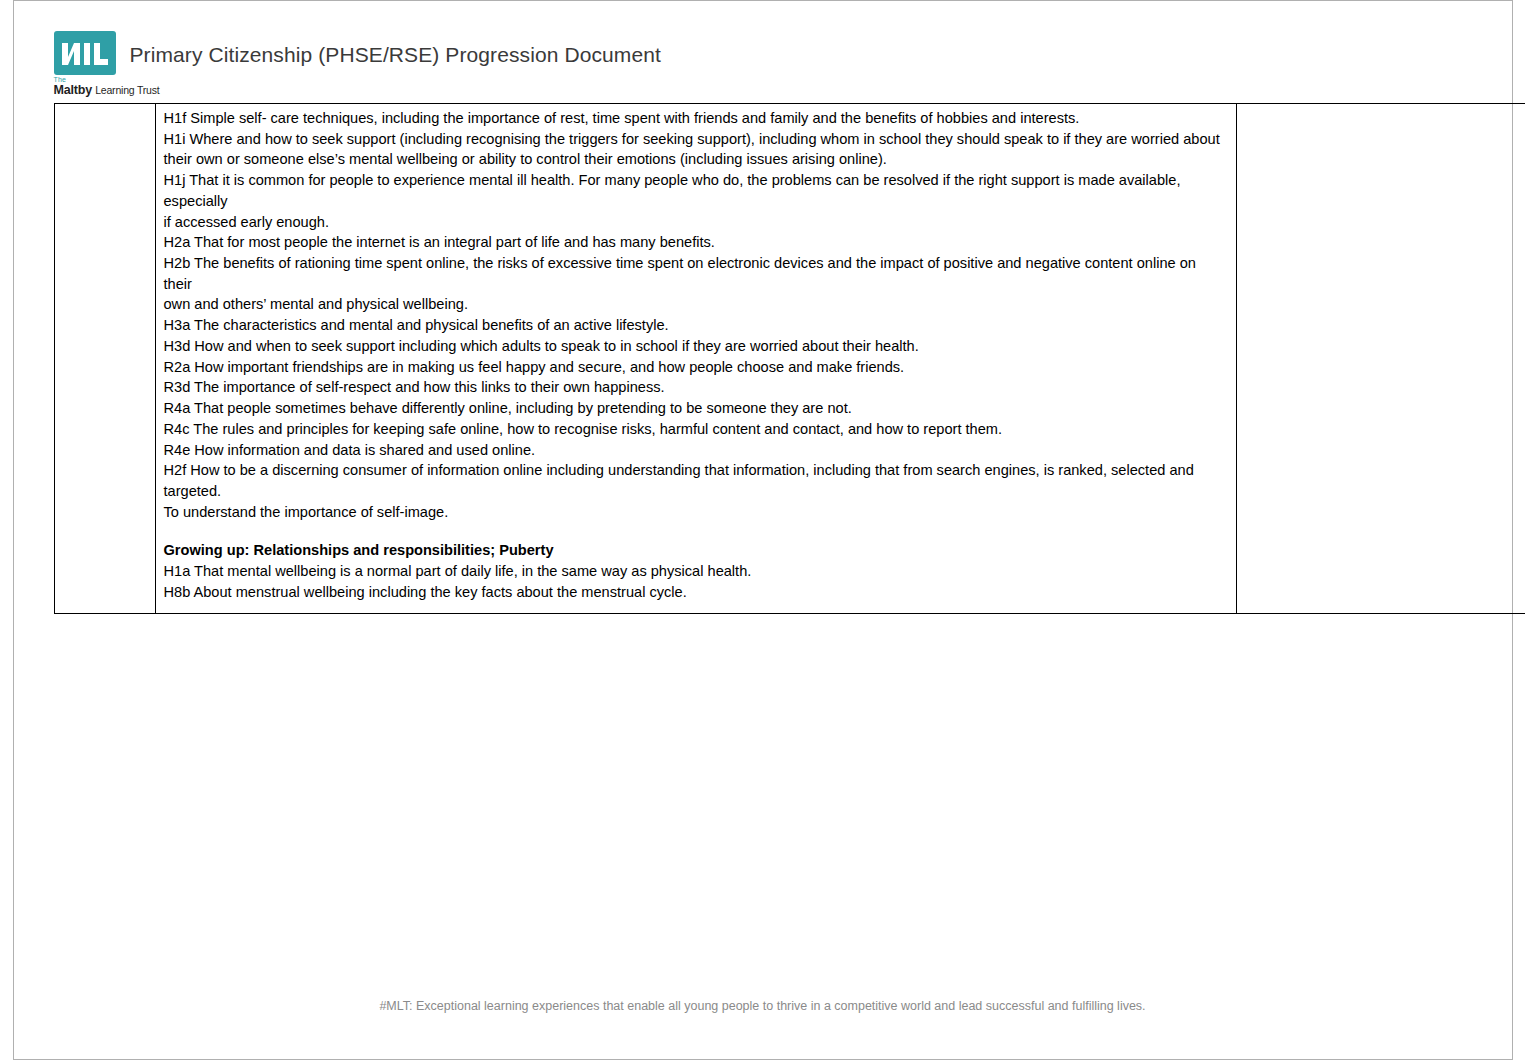The
Maltby Learning Trust
Primary Citizenship (PHSE/RSE) Progression Document
| | H1f Simple self- care techniques, including the importance of rest, time spent with friends and family and the benefits of hobbies and interests. H1i Where and how to seek support (including recognising the triggers for seeking support), including whom in school they should speak to if they are worried about their own or someone else’s mental wellbeing or ability to control their emotions (including issues arising online). H1j That it is common for people to experience mental ill health. For many people who do, the problems can be resolved if the right support is made available, especially if accessed early enough. H2a That for most people the internet is an integral part of life and has many benefits. H2b The benefits of rationing time spent online, the risks of excessive time spent on electronic devices and the impact of positive and negative content online on their own and others’ mental and physical wellbeing. H3a The characteristics and mental and physical benefits of an active lifestyle. H3d How and when to seek support including which adults to speak to in school if they are worried about their health. R2a How important friendships are in making us feel happy and secure, and how people choose and make friends. R3d The importance of self-respect and how this links to their own happiness. R4a That people sometimes behave differently online, including by pretending to be someone they are not. R4c The rules and principles for keeping safe online, how to recognise risks, harmful content and contact, and how to report them. R4e How information and data is shared and used online. H2f How to be a discerning consumer of information online including understanding that information, including that from search engines, is ranked, selected and targeted. To understand the importance of self-image. Growing up: Relationships and responsibilities; Puberty H1a That mental wellbeing is a normal part of daily life, in the same way as physical health. H8b About menstrual wellbeing including the key facts about the menstrual cycle. | |
#MLT: Exceptional learning experiences that enable all young people to thrive in a competitive world and lead successful and fulfilling lives.